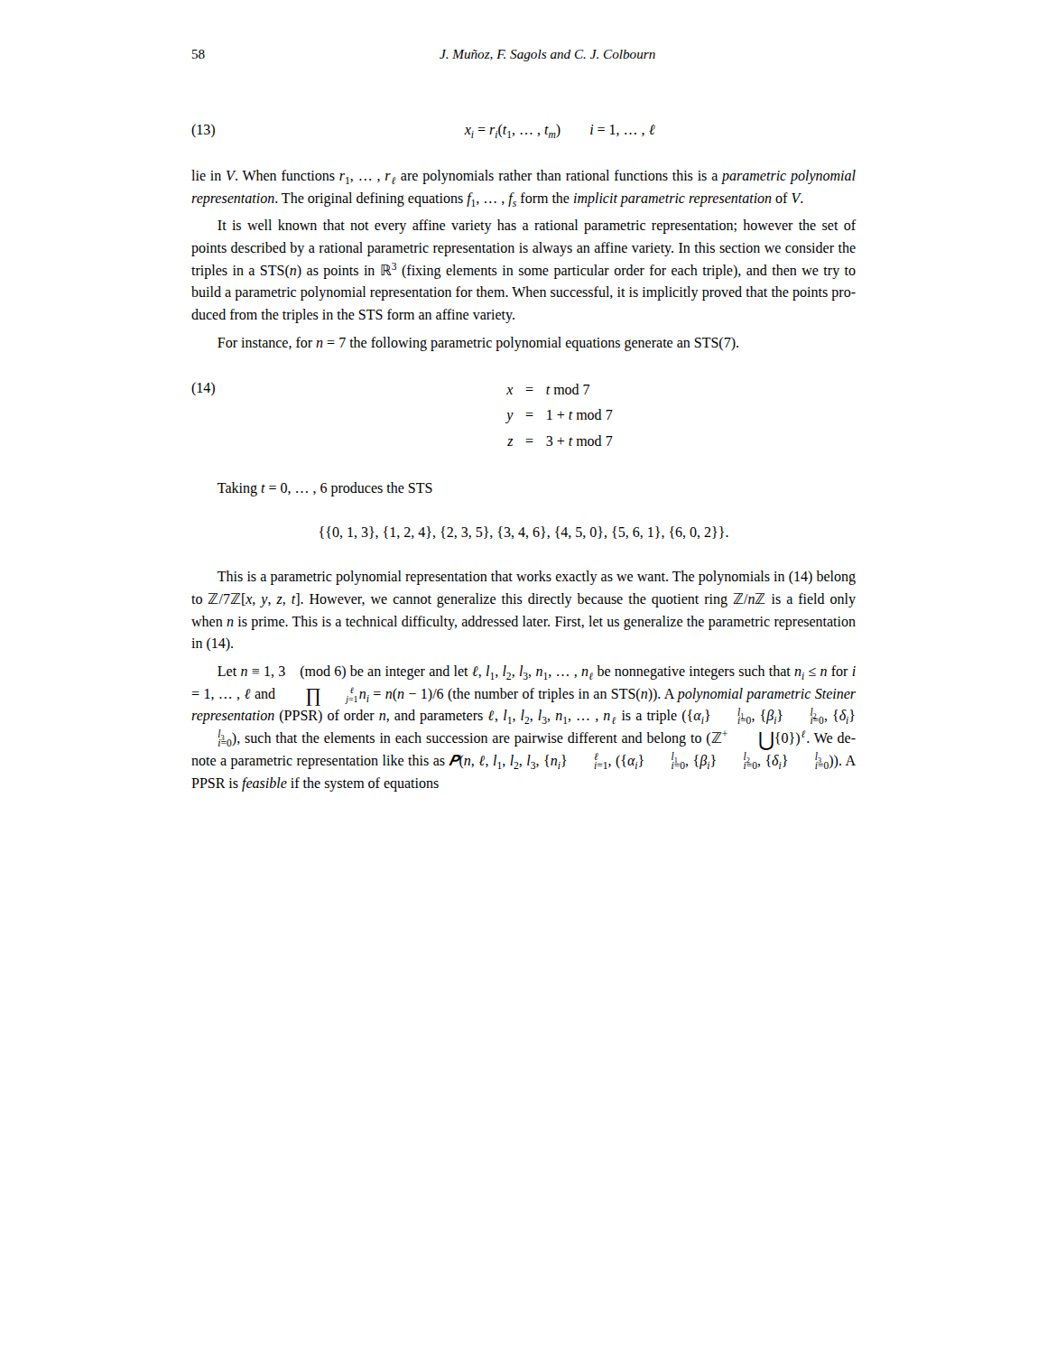58 J. Muñoz, F. Sagols and C. J. Colbourn
(13)
xi = ri(t1, … , tm)  i = 1, … , ℓ
lie in V. When functions r1, … , rℓ are polynomials rather than rational functions this is a parametric polynomial representation. The original defining equations f1, … , fs form the implicit parametric representation of V.
It is well known that not every affine variety has a rational parametric representation; however the set of points described by a rational parametric representation is always an affine variety. In this section we consider the triples in a STS(n) as points in ℝ3 (fixing elements in some particular order for each triple), and then we try to build a parametric polynomial representation for them. When successful, it is implicitly proved that the points produced from the triples in the STS form an affine variety.
For instance, for n = 7 the following parametric polynomial equations generate an STS(7).
(14)
| x | = | t mod 7 |
| y | = | 1 + t mod 7 |
| z | = | 3 + t mod 7 |
Taking t = 0, … , 6 produces the STS
{{0, 1, 3}, {1, 2, 4}, {2, 3, 5}, {3, 4, 6}, {4, 5, 0}, {5, 6, 1}, {6, 0, 2}}.
This is a parametric polynomial representation that works exactly as we want. The polynomials in (14) belong to ℤ/7ℤ[x, y, z, t]. However, we cannot generalize this directly because the quotient ring ℤ/nℤ is a field only when n is prime. This is a technical difficulty, addressed later. First, let us generalize the parametric representation in (14).
Let n ≡ 1, 3 (mod 6) be an integer and let ℓ, l1, l2, l3, n1, … , nℓ be nonnegative integers such that ni ≤ n for i = 1, … , ℓ and ∏ℓj=1 ni = n(n − 1)/6 (the number of triples in an STS(n)). A polynomial parametric Steiner representation (PPSR) of order n, and parameters ℓ, l1, l2, l3, n1, … , nℓ is a triple ({αi}l1 i=0, {βi}l2 i=0, {δi}l3 i=0), such that the elements in each succession are pairwise different and belong to (ℤ+ ⋃{0})ℓ. We denote a parametric representation like this as 𝑷(n, ℓ, l1, l2, l3, {ni}ℓi=1, ({αi}l1 i=0, {βi}l2 i=0, {δi}l3 i=0)). A PPSR is feasible if the system of equations